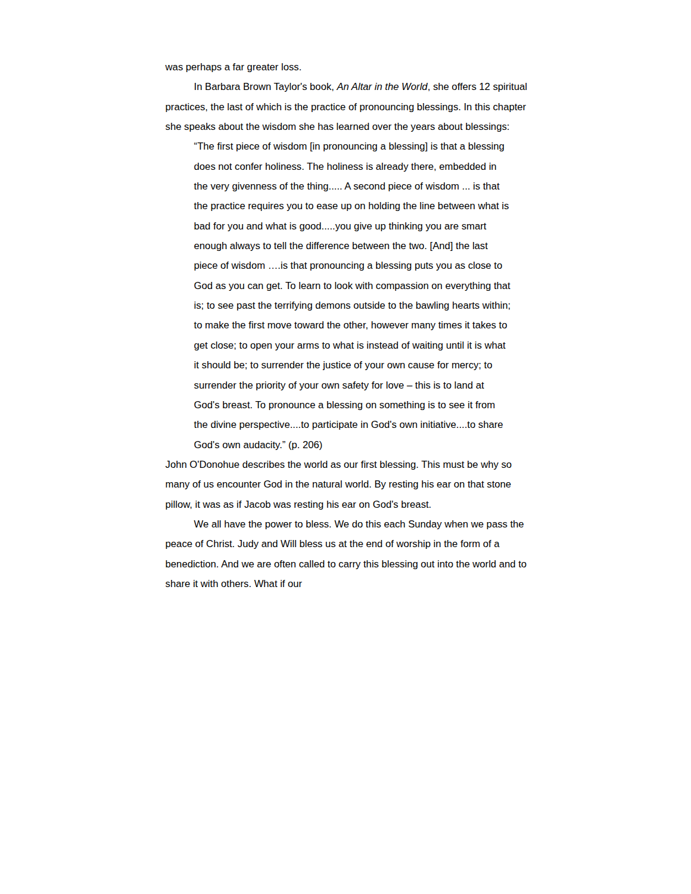was perhaps a far greater loss.
In Barbara Brown Taylor's book, An Altar in the World, she offers 12 spiritual practices, the last of which is the practice of pronouncing blessings. In this chapter she speaks about the wisdom she has learned over the years about blessings:
“The first piece of wisdom [in pronouncing a blessing] is that a blessing does not confer holiness. The holiness is already there, embedded in the very givenness of the thing..... A second piece of wisdom ... is that the practice requires you to ease up on holding the line between what is bad for you and what is good.....you give up thinking you are smart enough always to tell the difference between the two. [And] the last piece of wisdom ….is that pronouncing a blessing puts you as close to God as you can get. To learn to look with compassion on everything that is; to see past the terrifying demons outside to the bawling hearts within; to make the first move toward the other, however many times it takes to get close; to open your arms to what is instead of waiting until it is what it should be; to surrender the justice of your own cause for mercy; to surrender the priority of your own safety for love – this is to land at God's breast. To pronounce a blessing on something is to see it from the divine perspective....to participate in God's own initiative....to share God's own audacity.” (p. 206)
John O'Donohue describes the world as our first blessing. This must be why so many of us encounter God in the natural world. By resting his ear on that stone pillow, it was as if Jacob was resting his ear on God's breast.
We all have the power to bless. We do this each Sunday when we pass the peace of Christ. Judy and Will bless us at the end of worship in the form of a benediction. And we are often called to carry this blessing out into the world and to share it with others. What if our